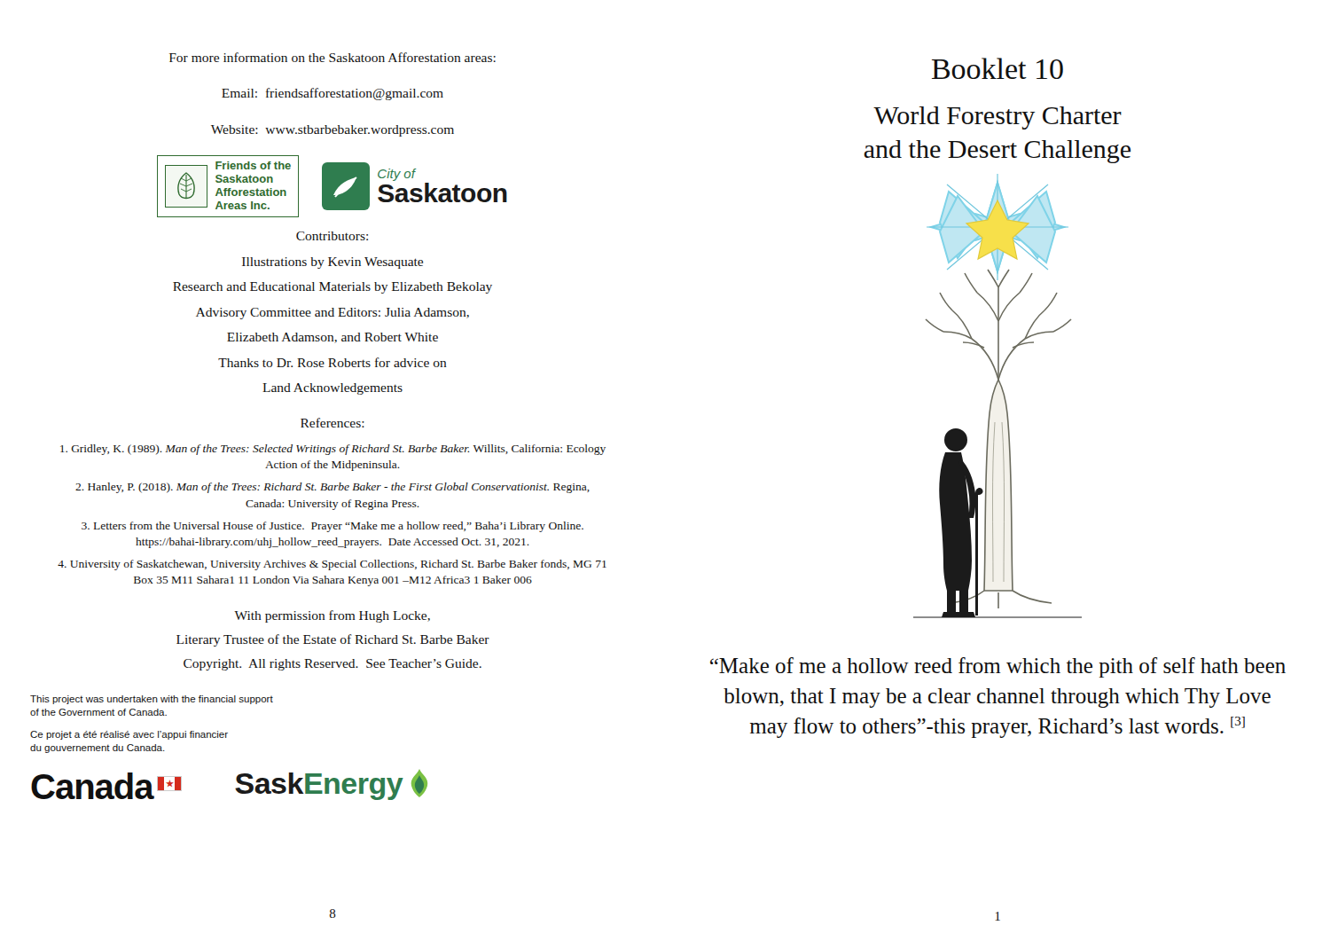For more information on the Saskatoon Afforestation areas:
Email: friendsafforestation@gmail.com
Website: www.stbarbebaker.wordpress.com
Friends of the
Saskatoon
Afforestation
Areas Inc.
City of
Saskatoon
Contributors:
Illustrations by Kevin Wesaquate
Research and Educational Materials by Elizabeth Bekolay
Advisory Committee and Editors: Julia Adamson,
Elizabeth Adamson, and Robert White
Thanks to Dr. Rose Roberts for advice on
Land Acknowledgements
References:
1. Gridley, K. (1989). Man of the Trees: Selected Writings of Richard St. Barbe Baker. Willits, California: Ecology Action of the Midpeninsula.
2. Hanley, P. (2018). Man of the Trees: Richard St. Barbe Baker - the First Global Conservationist. Regina, Canada: University of Regina Press.
3. Letters from the Universal House of Justice. Prayer “Make me a hollow reed,” Baha’i Library Online. https://bahai-library.com/uhj_hollow_reed_prayers. Date Accessed Oct. 31, 2021.
4. University of Saskatchewan, University Archives & Special Collections, Richard St. Barbe Baker fonds, MG 71 Box 35 M11 Sahara1 11 London Via Sahara Kenya 001 –M12 Africa3 1 Baker 006
With permission from Hugh Locke,
Literary Trustee of the Estate of Richard St. Barbe Baker
Copyright. All rights Reserved. See Teacher’s Guide.
This project was undertaken with the financial support
of the Government of Canada.
Ce projet a été réalisé avec l’appui financier
du gouvernement du Canada.
Canada ★
SaskEnergy
8
Booklet 10
World Forestry Charter
and the Desert Challenge
“Make of me a hollow reed from which the pith of self hath been blown, that I may be a clear channel through which Thy Love may flow to others”-this prayer, Richard’s last words. [3]
1